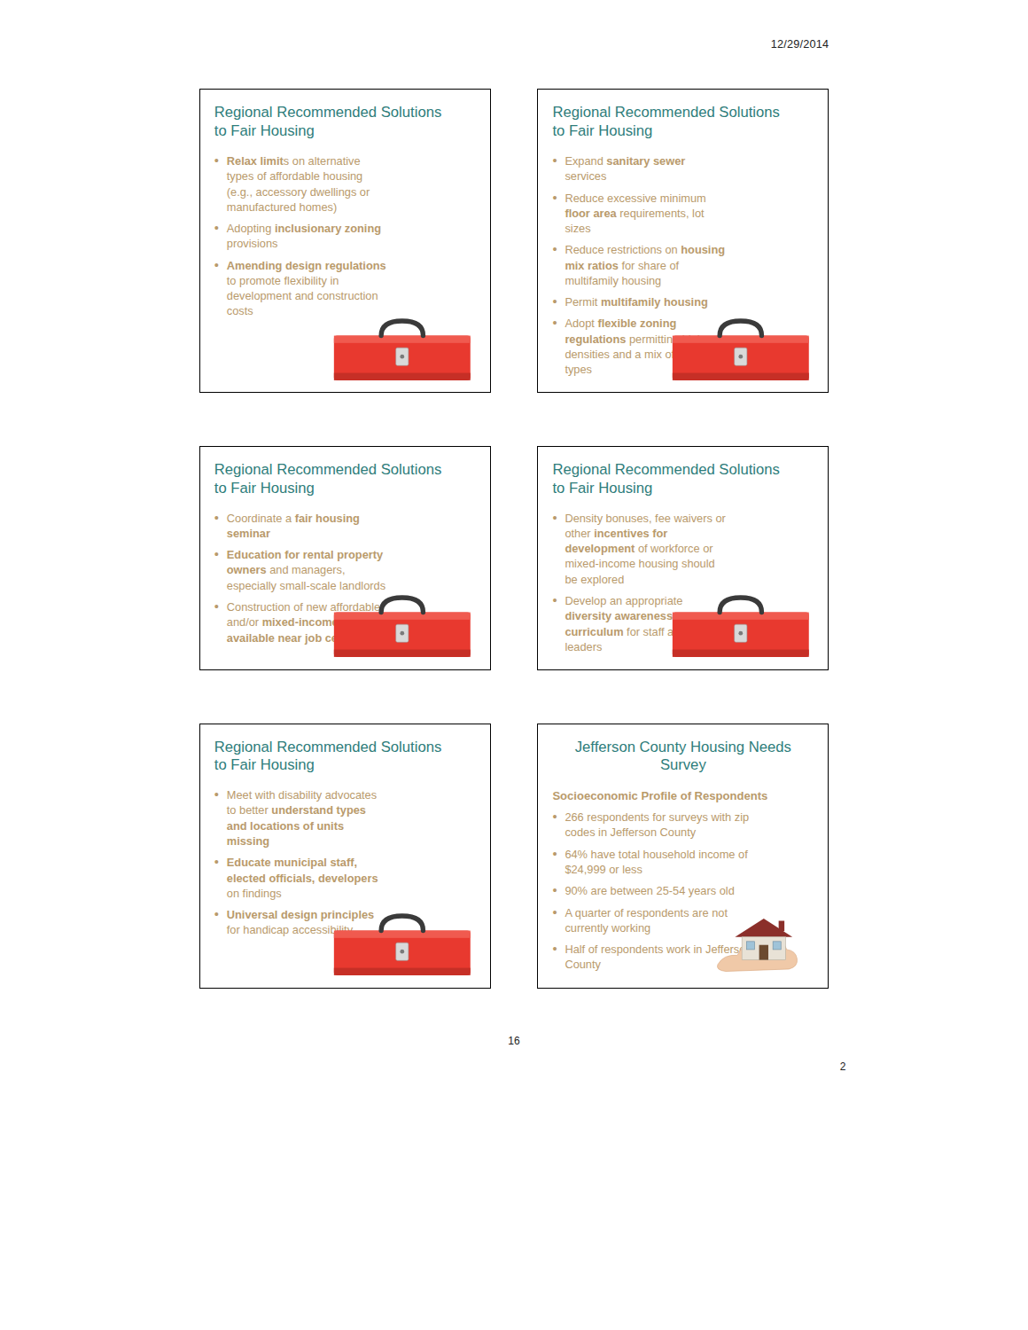12/29/2014
Regional Recommended Solutions
to Fair Housing
Relax limits on alternative types of affordable housing (e.g., accessory dwellings or manufactured homes)
Adopting inclusionary zoning provisions
Amending design regulations to promote flexibility in development and construction costs
Regional Recommended Solutions
to Fair Housing
Expand sanitary sewer services
Reduce excessive minimum floor area requirements, lot sizes
Reduce restrictions on housing mix ratios for share of multifamily housing
Permit multifamily housing
Adopt flexible zoning regulations permitting higher densities and a mix of housing types
Regional Recommended Solutions
to Fair Housing
Coordinate a fair housing seminar
Education for rental property owners and managers, especially small-scale landlords
Construction of new affordable and/or mixed-income housing available near job centers
Regional Recommended Solutions
to Fair Housing
Density bonuses, fee waivers or other incentives for development of workforce or mixed-income housing should be explored
Develop an appropriate diversity awareness curriculum for staff and local leaders
Regional Recommended Solutions
to Fair Housing
Meet with disability advocates to better understand types and locations of units missing
Educate municipal staff, elected officials, developers on findings
Universal design principles for handicap accessibility
Jefferson County Housing Needs Survey
Socioeconomic Profile of Respondents
266 respondents for surveys with zip codes in Jefferson County
64% have total household income of $24,999 or less
90% are between 25-54 years old
A quarter of respondents are not currently working
Half of respondents work in Jefferson County
16
2